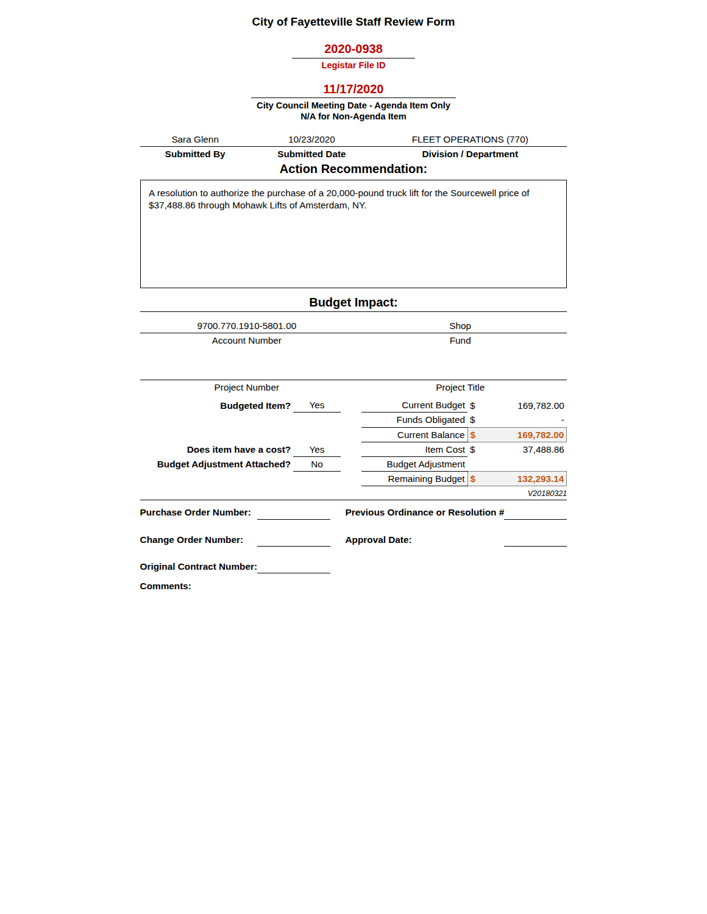City of Fayetteville Staff Review Form
2020-0938
Legistar File ID
11/17/2020
City Council Meeting Date - Agenda Item Only
N/A for Non-Agenda Item
| Sara Glenn | 10/23/2020 | FLEET OPERATIONS (770) |
| Submitted By | Submitted Date | Division / Department |
Action Recommendation:
A resolution to authorize the purchase of a 20,000-pound truck lift for the Sourcewell price of $37,488.86 through Mohawk Lifts of Amsterdam, NY.
Budget Impact:
| 9700.770.1910-5801.00 | Shop |
| Account Number | Fund |
| Project Number | Project Title |
| Budgeted Item? | Yes | | Current Budget | $ | 169,782.00 |
| | | | Funds Obligated | $ | - |
| | | | Current Balance | $ | 169,782.00 |
| Does item have a cost? | Yes | | Item Cost | $ | 37,488.86 |
| Budget Adjustment Attached? | No | | Budget Adjustment | | |
| | | | Remaining Budget | $ | 132,293.14 |
V20180321
| Purchase Order Number: | | | Previous Ordinance or Resolution # | |
| Change Order Number: | | | Approval Date: | |
| Original Contract Number: | | | | |
Comments: